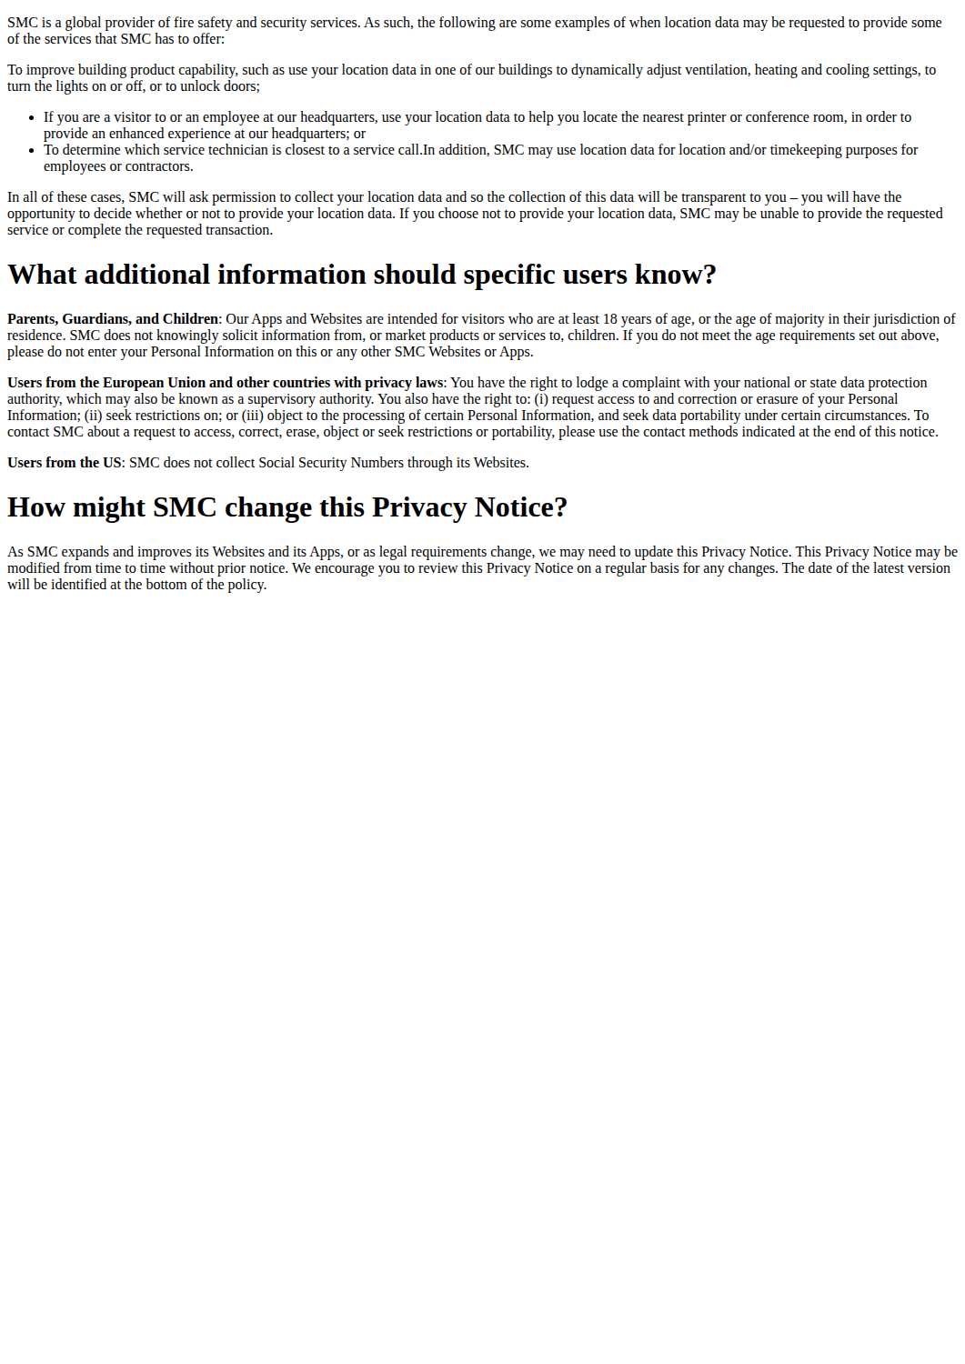SMC is a global provider of fire safety and security services. As such, the following are some examples of when location data may be requested to provide some of the services that SMC has to offer:
To improve building product capability, such as use your location data in one of our buildings to dynamically adjust ventilation, heating and cooling settings, to turn the lights on or off, or to unlock doors;
If you are a visitor to or an employee at our headquarters, use your location data to help you locate the nearest printer or conference room, in order to provide an enhanced experience at our headquarters; or
To determine which service technician is closest to a service call.In addition, SMC may use location data for location and/or timekeeping purposes for employees or contractors.
In all of these cases, SMC will ask permission to collect your location data and so the collection of this data will be transparent to you – you will have the opportunity to decide whether or not to provide your location data. If you choose not to provide your location data, SMC may be unable to provide the requested service or complete the requested transaction.
What additional information should specific users know?
Parents, Guardians, and Children: Our Apps and Websites are intended for visitors who are at least 18 years of age, or the age of majority in their jurisdiction of residence. SMC does not knowingly solicit information from, or market products or services to, children. If you do not meet the age requirements set out above, please do not enter your Personal Information on this or any other SMC Websites or Apps.
Users from the European Union and other countries with privacy laws: You have the right to lodge a complaint with your national or state data protection authority, which may also be known as a supervisory authority. You also have the right to: (i) request access to and correction or erasure of your Personal Information; (ii) seek restrictions on; or (iii) object to the processing of certain Personal Information, and seek data portability under certain circumstances. To contact SMC about a request to access, correct, erase, object or seek restrictions or portability, please use the contact methods indicated at the end of this notice.
Users from the US: SMC does not collect Social Security Numbers through its Websites.
How might SMC change this Privacy Notice?
As SMC expands and improves its Websites and its Apps, or as legal requirements change, we may need to update this Privacy Notice. This Privacy Notice may be modified from time to time without prior notice. We encourage you to review this Privacy Notice on a regular basis for any changes. The date of the latest version will be identified at the bottom of the policy.